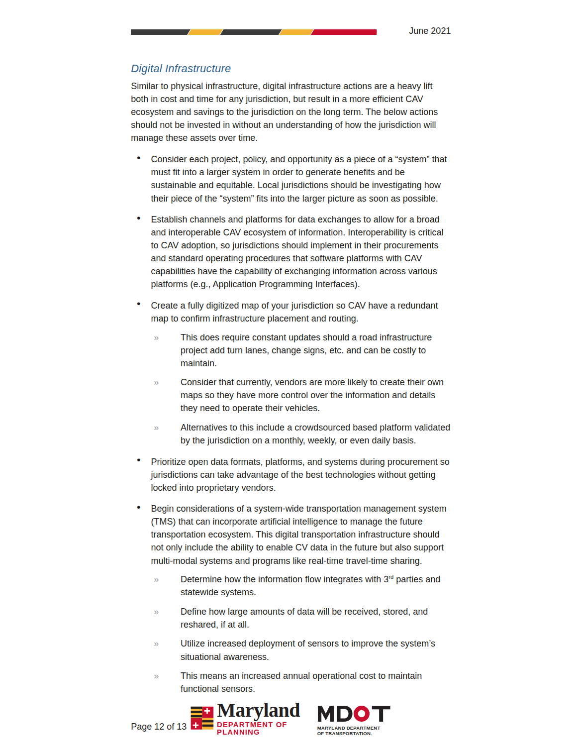June 2021
Digital Infrastructure
Similar to physical infrastructure, digital infrastructure actions are a heavy lift both in cost and time for any jurisdiction, but result in a more efficient CAV ecosystem and savings to the jurisdiction on the long term. The below actions should not be invested in without an understanding of how the jurisdiction will manage these assets over time.
Consider each project, policy, and opportunity as a piece of a “system” that must fit into a larger system in order to generate benefits and be sustainable and equitable. Local jurisdictions should be investigating how their piece of the “system” fits into the larger picture as soon as possible.
Establish channels and platforms for data exchanges to allow for a broad and interoperable CAV ecosystem of information. Interoperability is critical to CAV adoption, so jurisdictions should implement in their procurements and standard operating procedures that software platforms with CAV capabilities have the capability of exchanging information across various platforms (e.g., Application Programming Interfaces).
Create a fully digitized map of your jurisdiction so CAV have a redundant map to confirm infrastructure placement and routing.
This does require constant updates should a road infrastructure project add turn lanes, change signs, etc. and can be costly to maintain.
Consider that currently, vendors are more likely to create their own maps so they have more control over the information and details they need to operate their vehicles.
Alternatives to this include a crowdsourced based platform validated by the jurisdiction on a monthly, weekly, or even daily basis.
Prioritize open data formats, platforms, and systems during procurement so jurisdictions can take advantage of the best technologies without getting locked into proprietary vendors.
Begin considerations of a system-wide transportation management system (TMS) that can incorporate artificial intelligence to manage the future transportation ecosystem. This digital transportation infrastructure should not only include the ability to enable CV data in the future but also support multi-modal systems and programs like real-time travel-time sharing.
Determine how the information flow integrates with 3rd parties and statewide systems.
Define how large amounts of data will be received, stored, and reshared, if at all.
Utilize increased deployment of sensors to improve the system’s situational awareness.
This means an increased annual operational cost to maintain functional sensors.
Page 12 of 13
Maryland
DEPARTMENT OF PLANNING
MARYLAND DEPARTMENT
OF TRANSPORTATION.